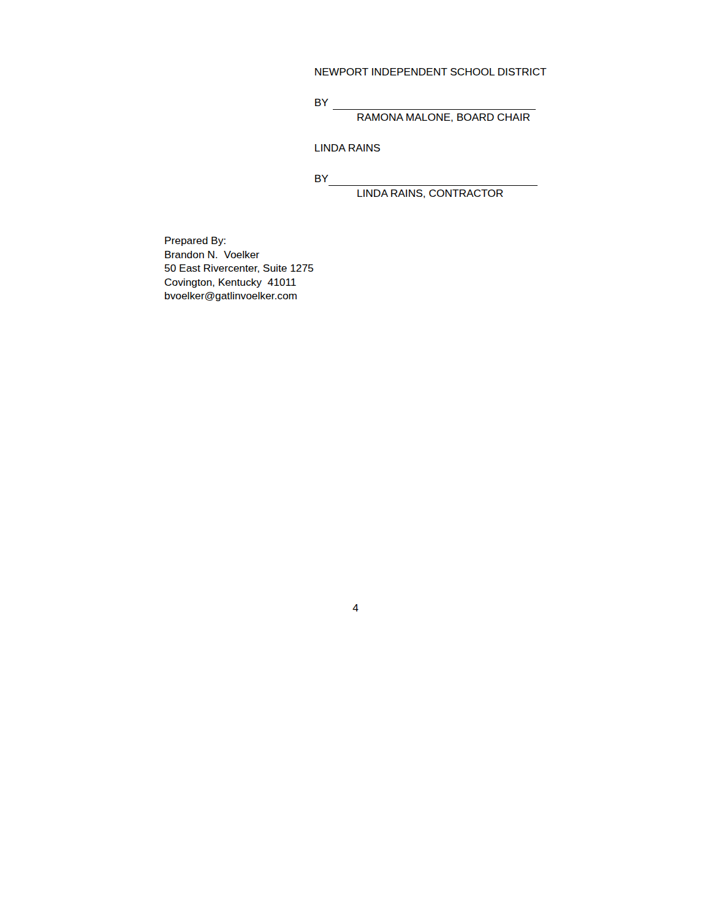NEWPORT INDEPENDENT SCHOOL DISTRICT
BY
RAMONA MALONE, BOARD CHAIR
LINDA RAINS
BY
LINDA RAINS, CONTRACTOR
Prepared By:
Brandon N. Voelker
50 East Rivercenter, Suite 1275
Covington, Kentucky 41011
bvoelker@gatlinvoelker.com
4